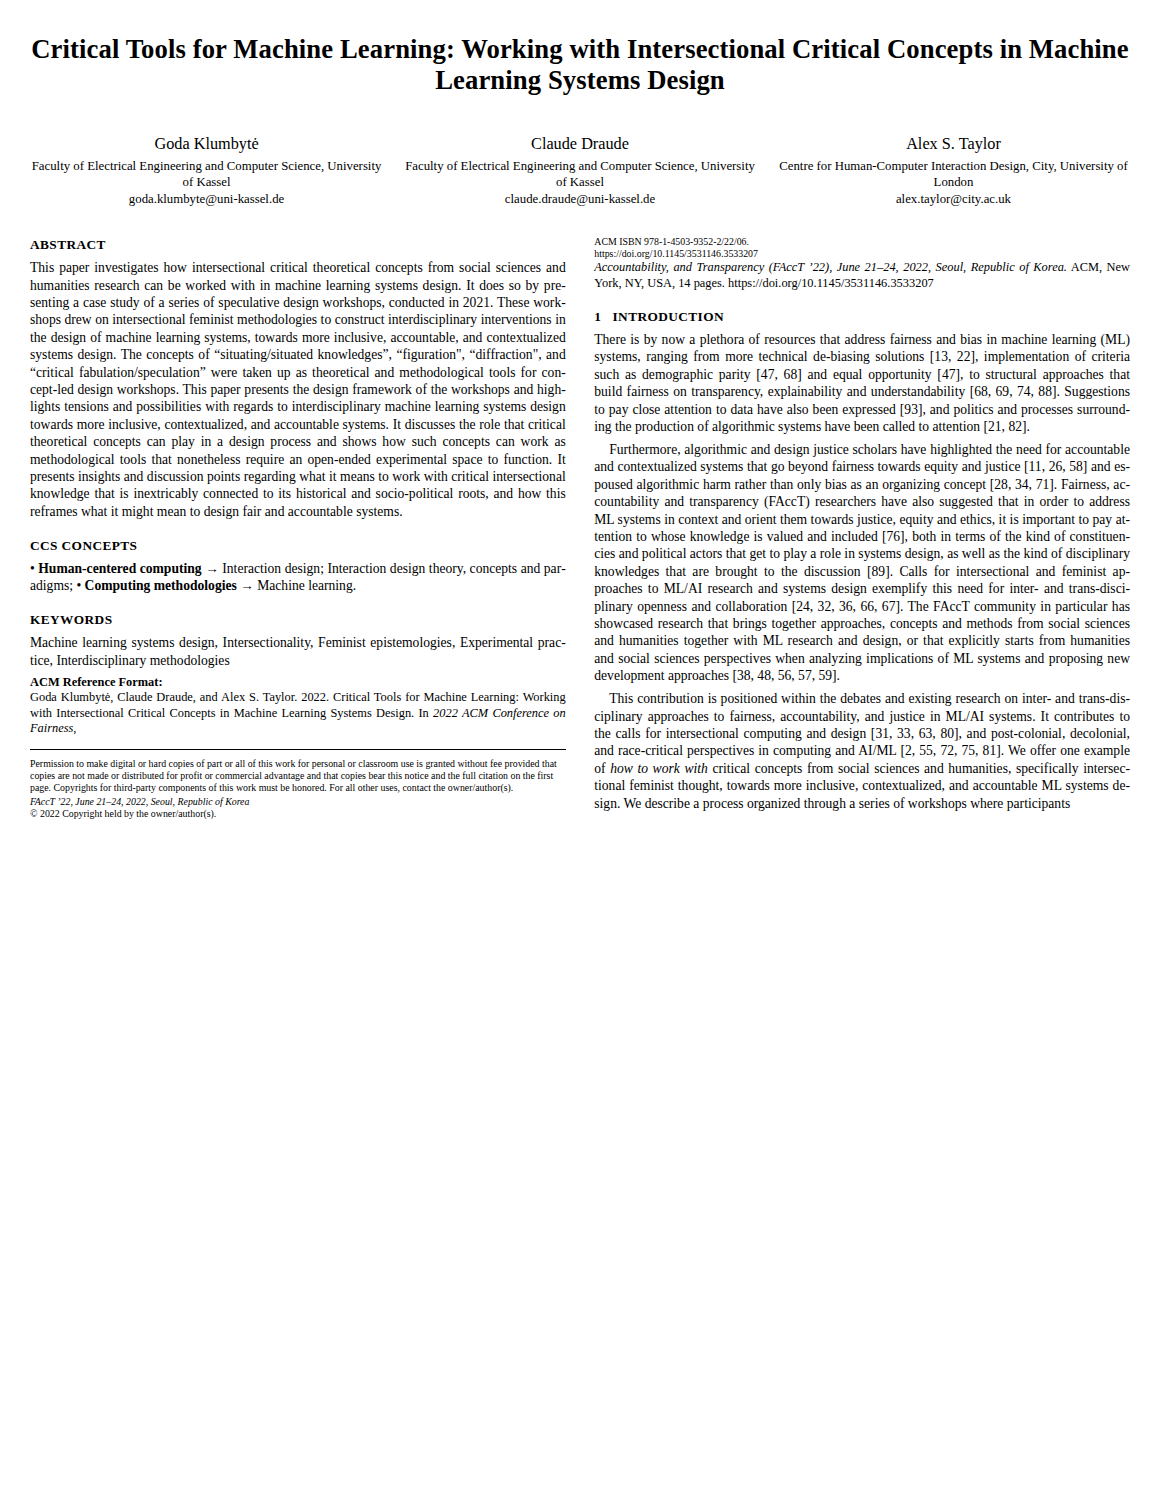Critical Tools for Machine Learning: Working with Intersectional Critical Concepts in Machine Learning Systems Design
Goda Klumbytė
Faculty of Electrical Engineering and Computer Science, University of Kassel
goda.klumbyte@uni-kassel.de
Claude Draude
Faculty of Electrical Engineering and Computer Science, University of Kassel
claude.draude@uni-kassel.de
Alex S. Taylor
Centre for Human-Computer Interaction Design, City, University of London
alex.taylor@city.ac.uk
Abstract
This paper investigates how intersectional critical theoretical concepts from social sciences and humanities research can be worked with in machine learning systems design. It does so by presenting a case study of a series of speculative design workshops, conducted in 2021. These workshops drew on intersectional feminist methodologies to construct interdisciplinary interventions in the design of machine learning systems, towards more inclusive, accountable, and contextualized systems design. The concepts of “situating/situated knowledges”, “figuration", “diffraction", and “critical fabulation/speculation” were taken up as theoretical and methodological tools for concept-led design workshops. This paper presents the design framework of the workshops and highlights tensions and possibilities with regards to interdisciplinary machine learning systems design towards more inclusive, contextualized, and accountable systems. It discusses the role that critical theoretical concepts can play in a design process and shows how such concepts can work as methodological tools that nonetheless require an open-ended experimental space to function. It presents insights and discussion points regarding what it means to work with critical intersectional knowledge that is inextricably connected to its historical and socio-political roots, and how this reframes what it might mean to design fair and accountable systems.
CCS Concepts
• Human-centered computing → Interaction design; Interaction design theory, concepts and paradigms; • Computing methodologies → Machine learning.
Keywords
Machine learning systems design, Intersectionality, Feminist epistemologies, Experimental practice, Interdisciplinary methodologies
ACM Reference Format:
Goda Klumbytė, Claude Draude, and Alex S. Taylor. 2022. Critical Tools for Machine Learning: Working with Intersectional Critical Concepts in Machine Learning Systems Design. In 2022 ACM Conference on Fairness,
Permission to make digital or hard copies of part or all of this work for personal or classroom use is granted without fee provided that copies are not made or distributed for profit or commercial advantage and that copies bear this notice and the full citation on the first page. Copyrights for third-party components of this work must be honored. For all other uses, contact the owner/author(s).
FAccT ’22, June 21–24, 2022, Seoul, Republic of Korea
© 2022 Copyright held by the owner/author(s).
ACM ISBN 978-1-4503-9352-2/22/06.
https://doi.org/10.1145/3531146.3533207
Accountability, and Transparency (FAccT ’22), June 21–24, 2022, Seoul, Republic of Korea. ACM, New York, NY, USA, 14 pages. https://doi.org/10.1145/3531146.3533207
1 Introduction
There is by now a plethora of resources that address fairness and bias in machine learning (ML) systems, ranging from more technical de-biasing solutions [13, 22], implementation of criteria such as demographic parity [47, 68] and equal opportunity [47], to structural approaches that build fairness on transparency, explainability and understandability [68, 69, 74, 88]. Suggestions to pay close attention to data have also been expressed [93], and politics and processes surrounding the production of algorithmic systems have been called to attention [21, 82].
Furthermore, algorithmic and design justice scholars have highlighted the need for accountable and contextualized systems that go beyond fairness towards equity and justice [11, 26, 58] and espoused algorithmic harm rather than only bias as an organizing concept [28, 34, 71]. Fairness, accountability and transparency (FAccT) researchers have also suggested that in order to address ML systems in context and orient them towards justice, equity and ethics, it is important to pay attention to whose knowledge is valued and included [76], both in terms of the kind of constituencies and political actors that get to play a role in systems design, as well as the kind of disciplinary knowledges that are brought to the discussion [89]. Calls for intersectional and feminist approaches to ML/AI research and systems design exemplify this need for inter- and trans-disciplinary openness and collaboration [24, 32, 36, 66, 67]. The FAccT community in particular has showcased research that brings together approaches, concepts and methods from social sciences and humanities together with ML research and design, or that explicitly starts from humanities and social sciences perspectives when analyzing implications of ML systems and proposing new development approaches [38, 48, 56, 57, 59].
This contribution is positioned within the debates and existing research on inter- and trans-disciplinary approaches to fairness, accountability, and justice in ML/AI systems. It contributes to the calls for intersectional computing and design [31, 33, 63, 80], and post-colonial, decolonial, and race-critical perspectives in computing and AI/ML [2, 55, 72, 75, 81]. We offer one example of how to work with critical concepts from social sciences and humanities, specifically intersectional feminist thought, towards more inclusive, contextualized, and accountable ML systems design. We describe a process organized through a series of workshops where participants